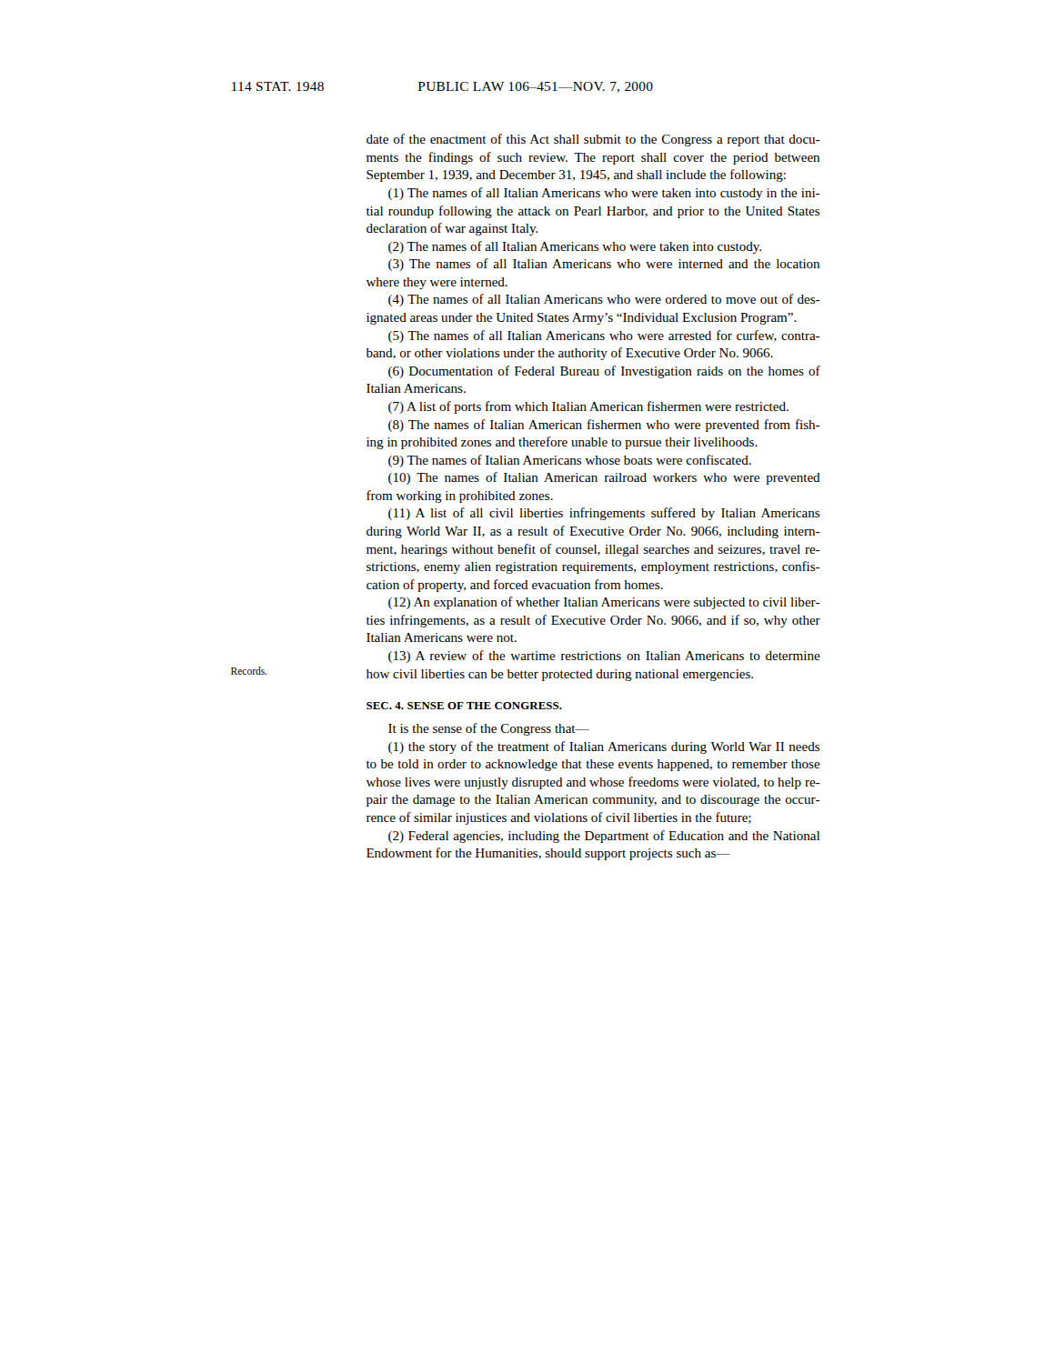114 STAT. 1948 PUBLIC LAW 106–451—NOV. 7, 2000
Records.
date of the enactment of this Act shall submit to the Congress a report that documents the findings of such review. The report shall cover the period between September 1, 1939, and December 31, 1945, and shall include the following:
(1) The names of all Italian Americans who were taken into custody in the initial roundup following the attack on Pearl Harbor, and prior to the United States declaration of war against Italy.
(2) The names of all Italian Americans who were taken into custody.
(3) The names of all Italian Americans who were interned and the location where they were interned.
(4) The names of all Italian Americans who were ordered to move out of designated areas under the United States Army’s “Individual Exclusion Program”.
(5) The names of all Italian Americans who were arrested for curfew, contraband, or other violations under the authority of Executive Order No. 9066.
(6) Documentation of Federal Bureau of Investigation raids on the homes of Italian Americans.
(7) A list of ports from which Italian American fishermen were restricted.
(8) The names of Italian American fishermen who were prevented from fishing in prohibited zones and therefore unable to pursue their livelihoods.
(9) The names of Italian Americans whose boats were confiscated.
(10) The names of Italian American railroad workers who were prevented from working in prohibited zones.
(11) A list of all civil liberties infringements suffered by Italian Americans during World War II, as a result of Executive Order No. 9066, including internment, hearings without benefit of counsel, illegal searches and seizures, travel restrictions, enemy alien registration requirements, employment restrictions, confiscation of property, and forced evacuation from homes.
(12) An explanation of whether Italian Americans were subjected to civil liberties infringements, as a result of Executive Order No. 9066, and if so, why other Italian Americans were not.
(13) A review of the wartime restrictions on Italian Americans to determine how civil liberties can be better protected during national emergencies.
SEC. 4. SENSE OF THE CONGRESS.
It is the sense of the Congress that—
(1) the story of the treatment of Italian Americans during World War II needs to be told in order to acknowledge that these events happened, to remember those whose lives were unjustly disrupted and whose freedoms were violated, to help repair the damage to the Italian American community, and to discourage the occurrence of similar injustices and violations of civil liberties in the future;
(2) Federal agencies, including the Department of Education and the National Endowment for the Humanities, should support projects such as—